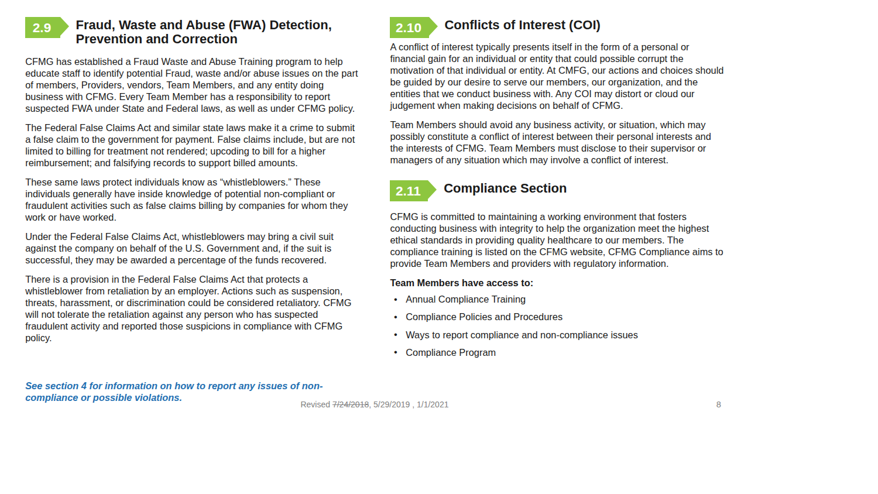2.9
Fraud, Waste and Abuse (FWA) Detection,
Prevention and Correction
CFMG has established a Fraud Waste and Abuse Training program to help educate staff to identify potential Fraud, waste and/or abuse issues on the part of members, Providers, vendors, Team Members, and any entity doing business with CFMG. Every Team Member has a responsibility to report suspected FWA under State and Federal laws, as well as under CFMG policy.
The Federal False Claims Act and similar state laws make it a crime to submit a false claim to the government for payment. False claims include, but are not limited to billing for treatment not rendered; upcoding to bill for a higher reimbursement; and falsifying records to support billed amounts.
These same laws protect individuals know as “whistleblowers.” These individuals generally have inside knowledge of potential non-compliant or fraudulent activities such as false claims billing by companies for whom they work or have worked.
Under the Federal False Claims Act, whistleblowers may bring a civil suit against the company on behalf of the U.S. Government and, if the suit is successful, they may be awarded a percentage of the funds recovered.
There is a provision in the Federal False Claims Act that protects a whistleblower from retaliation by an employer. Actions such as suspension, threats, harassment, or discrimination could be considered retaliatory. CFMG will not tolerate the retaliation against any person who has suspected fraudulent activity and reported those suspicions in compliance with CFMG policy.
See section 4 for information on how to report any issues of non-compliance or possible violations.
2.10
Conflicts of Interest (COI)
A conflict of interest typically presents itself in the form of a personal or financial gain for an individual or entity that could possible corrupt the motivation of that individual or entity. At CMFG, our actions and choices should be guided by our desire to serve our members, our organization, and the entities that we conduct business with. Any COI may distort or cloud our judgement when making decisions on behalf of CFMG.
Team Members should avoid any business activity, or situation, which may possibly constitute a conflict of interest between their personal interests and the interests of CFMG. Team Members must disclose to their supervisor or managers of any situation which may involve a conflict of interest.
2.11
Compliance Section
CFMG is committed to maintaining a working environment that fosters conducting business with integrity to help the organization meet the highest ethical standards in providing quality healthcare to our members. The compliance training is listed on the CFMG website, CFMG Compliance aims to provide Team Members and providers with regulatory information.
Team Members have access to:
Annual Compliance Training
Compliance Policies and Procedures
Ways to report compliance and non-compliance issues
Compliance Program
Revised 7/24/2018, 5/29/2019 , 1/1/2021
8